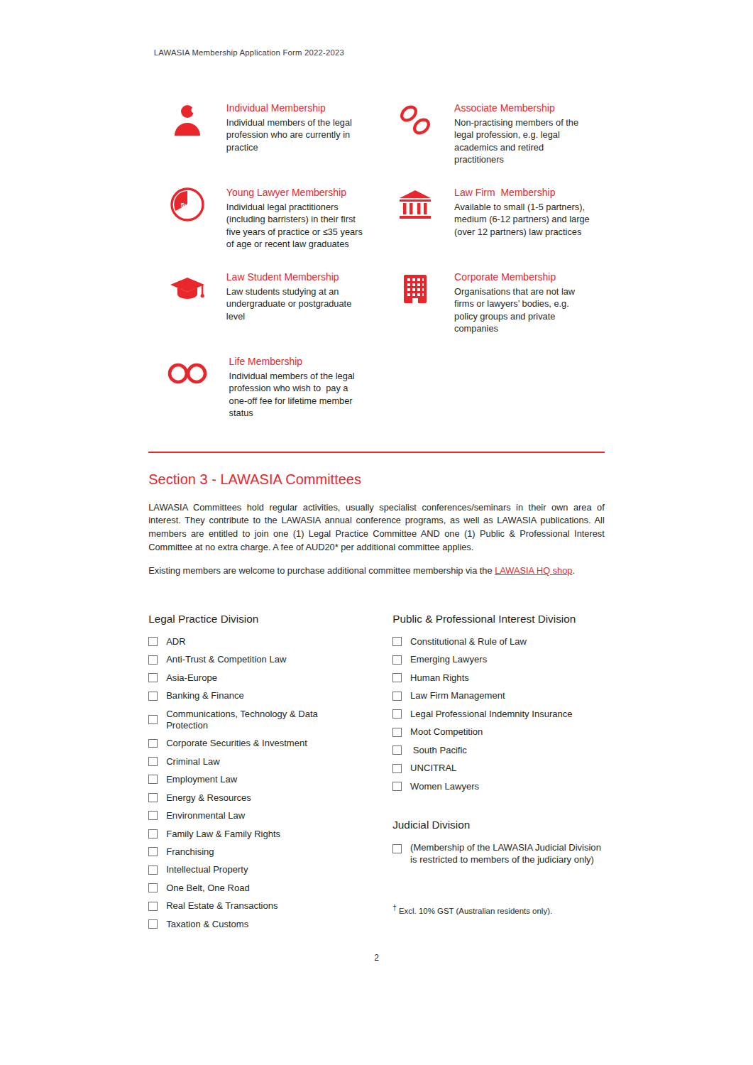LAWASIA Membership Application Form 2022-2023
Individual Membership
Individual members of the legal profession who are currently in practice
Associate Membership
Non-practising members of the legal profession, e.g. legal academics and retired practitioners
5yrs
Young Lawyer Membership
Individual legal practitioners (including barristers) in their first five years of practice or ≤35 years of age or recent law graduates
Law Firm Membership
Available to small (1-5 partners), medium (6-12 partners) and large (over 12 partners) law practices
Law Student Membership
Law students studying at an undergraduate or postgraduate level
Corporate Membership
Organisations that are not law firms or lawyers’ bodies, e.g. policy groups and private companies
Life Membership
Individual members of the legal profession who wish to pay a one-off fee for lifetime member status
Section 3 - LAWASIA Committees
LAWASIA Committees hold regular activities, usually specialist conferences/seminars in their own area of interest. They contribute to the LAWASIA annual conference programs, as well as LAWASIA publications. All members are entitled to join one (1) Legal Practice Committee AND one (1) Public & Professional Interest Committee at no extra charge. A fee of AUD20* per additional committee applies.
Existing members are welcome to purchase additional committee membership via the LAWASIA HQ shop.
Legal Practice Division
ADR
Anti-Trust & Competition Law
Asia-Europe
Banking & Finance
Communications, Technology & Data Protection
Corporate Securities & Investment
Criminal Law
Employment Law
Energy & Resources
Environmental Law
Family Law & Family Rights
Franchising
Intellectual Property
One Belt, One Road
Real Estate & Transactions
Taxation & Customs
Public & Professional Interest Division
Constitutional & Rule of Law
Emerging Lawyers
Human Rights
Law Firm Management
Legal Professional Indemnity Insurance
Moot Competition
South Pacific
UNCITRAL
Women Lawyers
Judicial Division
(Membership of the LAWASIA Judicial Division is restricted to members of the judiciary only)
† Excl. 10% GST (Australian residents only).
2